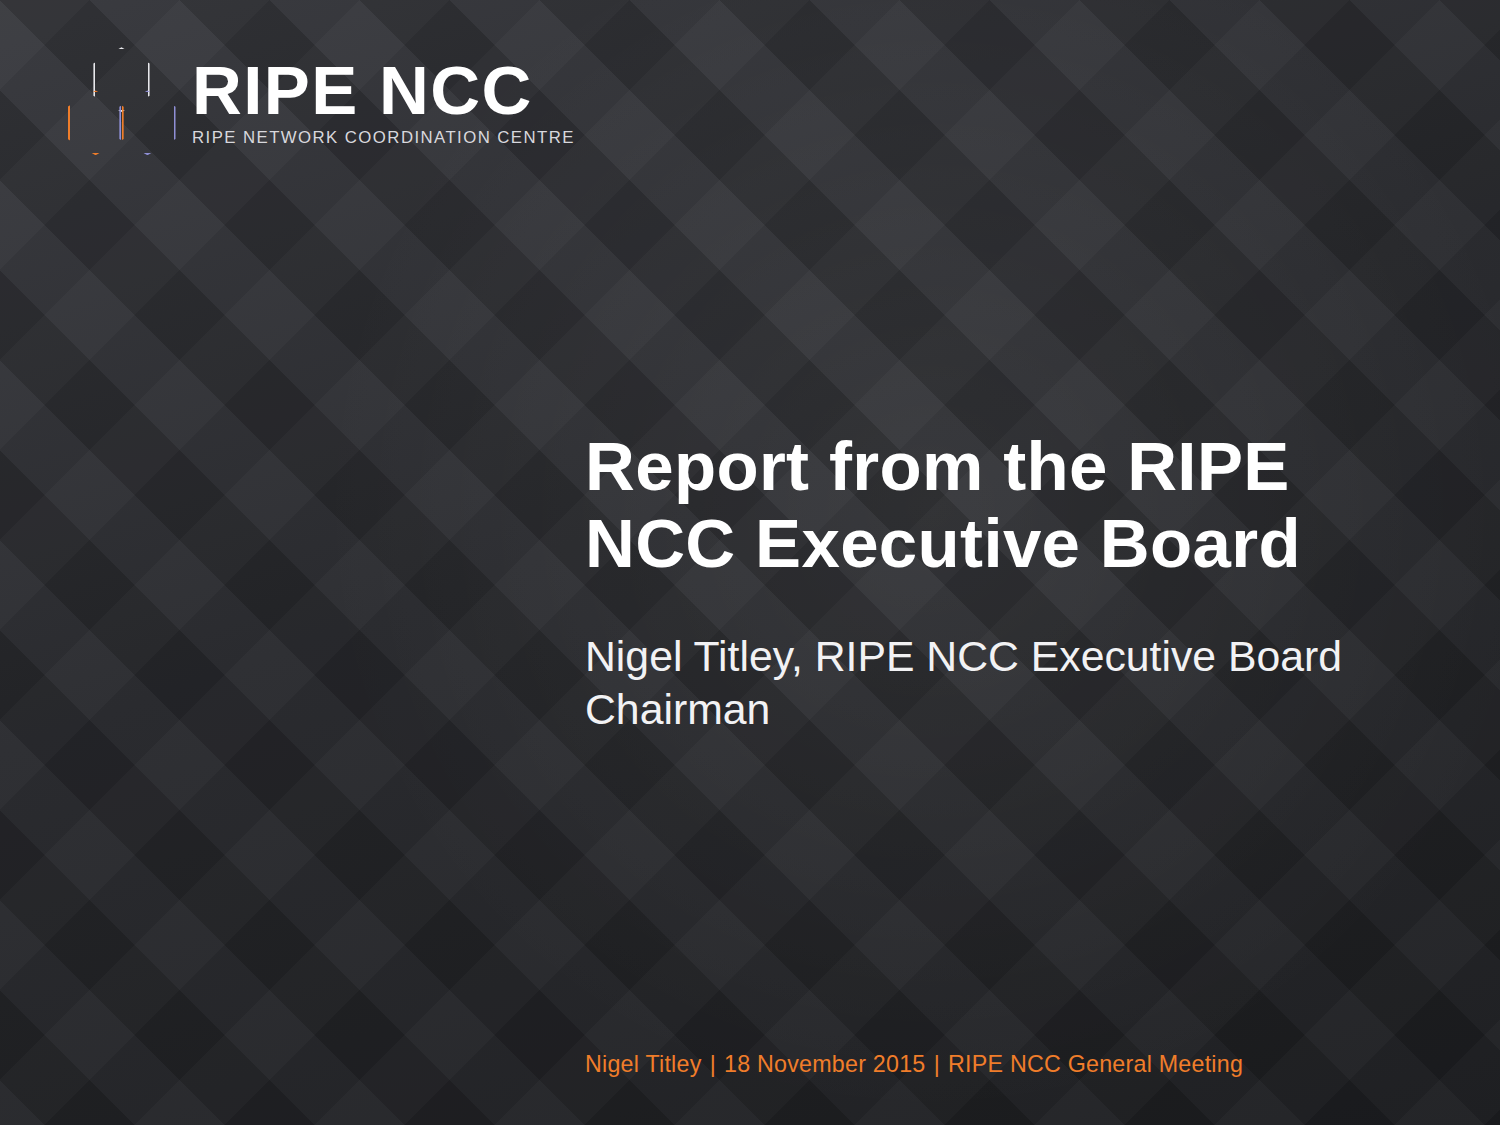RIPE NCC
RIPE NETWORK COORDINATION CENTRE
Report from the RIPE NCC Executive Board
Nigel Titley, RIPE NCC Executive Board Chairman
Nigel Titley|18 November 2015|RIPE NCC General Meeting